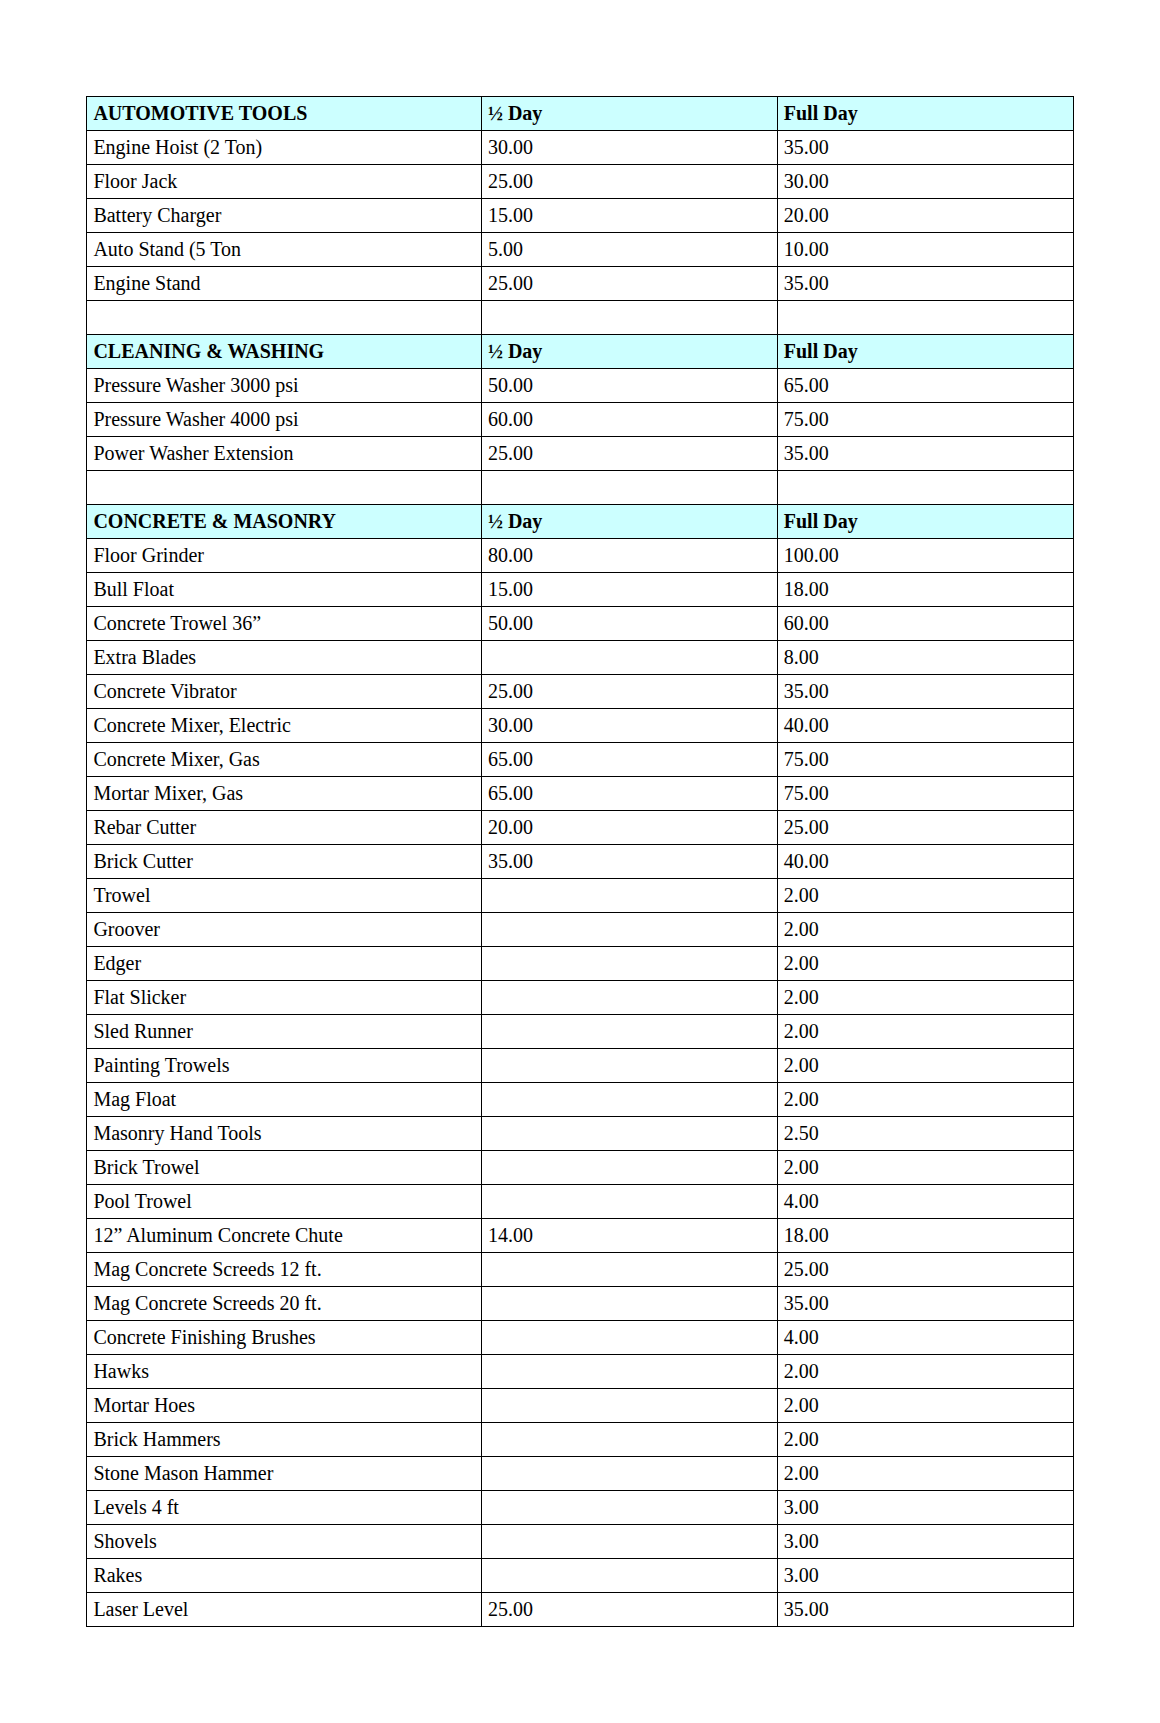| AUTOMOTIVE TOOLS | ½ Day | Full Day |
| --- | --- | --- |
| Engine Hoist (2 Ton) | 30.00 | 35.00 |
| Floor Jack | 25.00 | 30.00 |
| Battery Charger | 15.00 | 20.00 |
| Auto Stand (5 Ton | 5.00 | 10.00 |
| Engine Stand | 25.00 | 35.00 |
| CLEANING & WASHING | ½ Day | Full Day |
| Pressure Washer 3000 psi | 50.00 | 65.00 |
| Pressure Washer 4000 psi | 60.00 | 75.00 |
| Power Washer Extension | 25.00 | 35.00 |
| CONCRETE & MASONRY | ½ Day | Full Day |
| Floor Grinder | 80.00 | 100.00 |
| Bull Float | 15.00 | 18.00 |
| Concrete Trowel 36” | 50.00 | 60.00 |
| Extra Blades | | 8.00 |
| Concrete Vibrator | 25.00 | 35.00 |
| Concrete Mixer, Electric | 30.00 | 40.00 |
| Concrete Mixer, Gas | 65.00 | 75.00 |
| Mortar Mixer, Gas | 65.00 | 75.00 |
| Rebar Cutter | 20.00 | 25.00 |
| Brick Cutter | 35.00 | 40.00 |
| Trowel | | 2.00 |
| Groover | | 2.00 |
| Edger | | 2.00 |
| Flat Slicker | | 2.00 |
| Sled Runner | | 2.00 |
| Painting Trowels | | 2.00 |
| Mag Float | | 2.00 |
| Masonry Hand Tools | | 2.50 |
| Brick Trowel | | 2.00 |
| Pool Trowel | | 4.00 |
| 12” Aluminum Concrete Chute | 14.00 | 18.00 |
| Mag Concrete Screeds 12 ft. | | 25.00 |
| Mag Concrete Screeds 20 ft. | | 35.00 |
| Concrete Finishing Brushes | | 4.00 |
| Hawks | | 2.00 |
| Mortar Hoes | | 2.00 |
| Brick Hammers | | 2.00 |
| Stone Mason Hammer | | 2.00 |
| Levels 4 ft | | 3.00 |
| Shovels | | 3.00 |
| Rakes | | 3.00 |
| Laser Level | 25.00 | 35.00 |